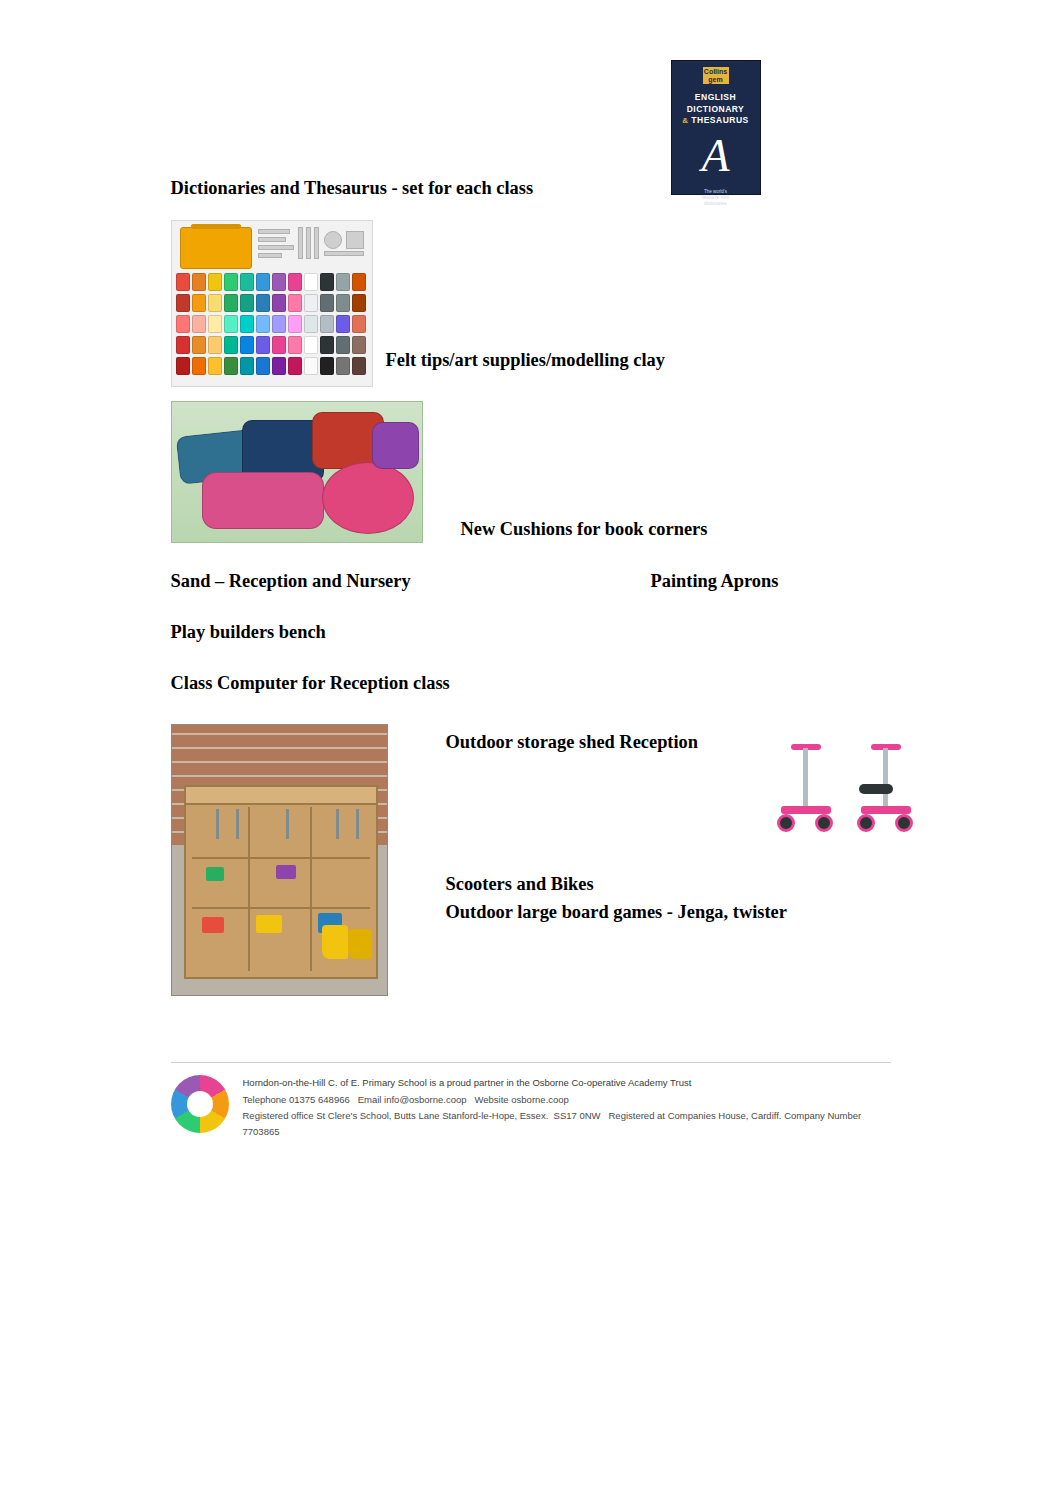Collins
gem
ENGLISH
DICTIONARY
& THESAURUS
A
The world's
favourite mini
dictionaries
Dictionaries and Thesaurus - set for each class
Felt tips/art supplies/modelling clay
New Cushions for book corners
Sand – Reception and Nursery
Painting Aprons
Play builders bench
Class Computer for Reception class
Outdoor storage shed Reception
Scooters and Bikes
Outdoor large board games - Jenga, twister
Horndon-on-the-Hill C. of E. Primary School is a proud partner in the Osborne Co-operative Academy Trust
Telephone 01375 648966 Email info@osborne.coop Website osborne.coop
Registered office St Clere's School, Butts Lane Stanford-le-Hope, Essex. SS17 0NW Registered at Companies House, Cardiff. Company Number 7703865